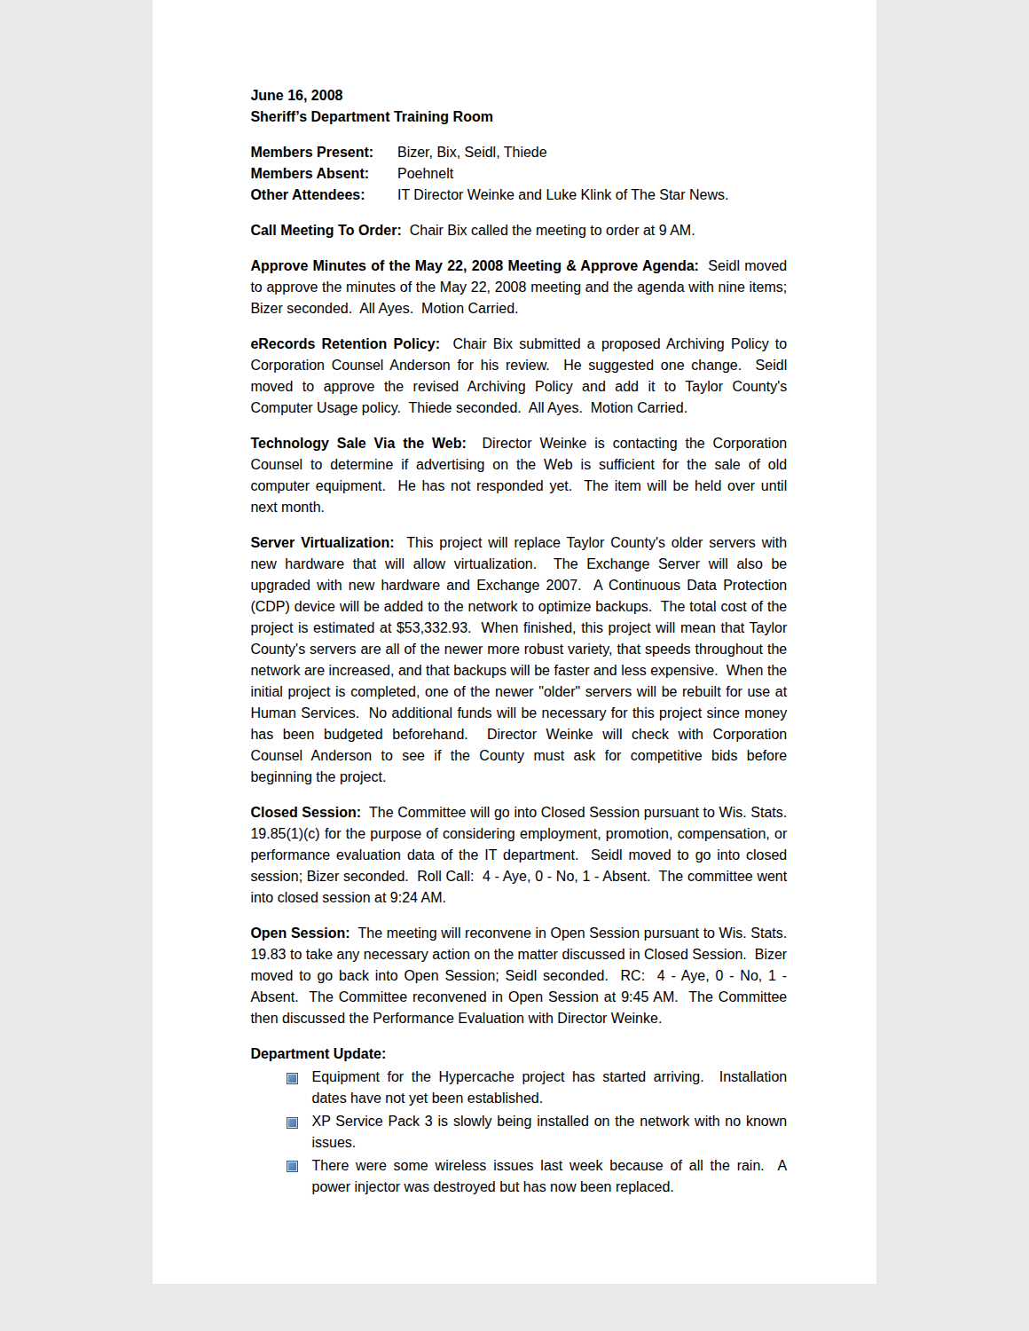June 16, 2008
Sheriff’s Department Training Room
| Members Present: | Bizer, Bix, Seidl, Thiede |
| Members Absent: | Poehnelt |
| Other Attendees: | IT Director Weinke and Luke Klink of The Star News. |
Call Meeting To Order: Chair Bix called the meeting to order at 9 AM.
Approve Minutes of the May 22, 2008 Meeting & Approve Agenda: Seidl moved to approve the minutes of the May 22, 2008 meeting and the agenda with nine items; Bizer seconded. All Ayes. Motion Carried.
eRecords Retention Policy: Chair Bix submitted a proposed Archiving Policy to Corporation Counsel Anderson for his review. He suggested one change. Seidl moved to approve the revised Archiving Policy and add it to Taylor County's Computer Usage policy. Thiede seconded. All Ayes. Motion Carried.
Technology Sale Via the Web: Director Weinke is contacting the Corporation Counsel to determine if advertising on the Web is sufficient for the sale of old computer equipment. He has not responded yet. The item will be held over until next month.
Server Virtualization: This project will replace Taylor County's older servers with new hardware that will allow virtualization. The Exchange Server will also be upgraded with new hardware and Exchange 2007. A Continuous Data Protection (CDP) device will be added to the network to optimize backups. The total cost of the project is estimated at $53,332.93. When finished, this project will mean that Taylor County's servers are all of the newer more robust variety, that speeds throughout the network are increased, and that backups will be faster and less expensive. When the initial project is completed, one of the newer "older" servers will be rebuilt for use at Human Services. No additional funds will be necessary for this project since money has been budgeted beforehand. Director Weinke will check with Corporation Counsel Anderson to see if the County must ask for competitive bids before beginning the project.
Closed Session: The Committee will go into Closed Session pursuant to Wis. Stats. 19.85(1)(c) for the purpose of considering employment, promotion, compensation, or performance evaluation data of the IT department. Seidl moved to go into closed session; Bizer seconded. Roll Call: 4 - Aye, 0 - No, 1 - Absent. The committee went into closed session at 9:24 AM.
Open Session: The meeting will reconvene in Open Session pursuant to Wis. Stats. 19.83 to take any necessary action on the matter discussed in Closed Session. Bizer moved to go back into Open Session; Seidl seconded. RC: 4 - Aye, 0 - No, 1 - Absent. The Committee reconvened in Open Session at 9:45 AM. The Committee then discussed the Performance Evaluation with Director Weinke.
Department Update:
Equipment for the Hypercache project has started arriving. Installation dates have not yet been established.
XP Service Pack 3 is slowly being installed on the network with no known issues.
There were some wireless issues last week because of all the rain. A power injector was destroyed but has now been replaced.